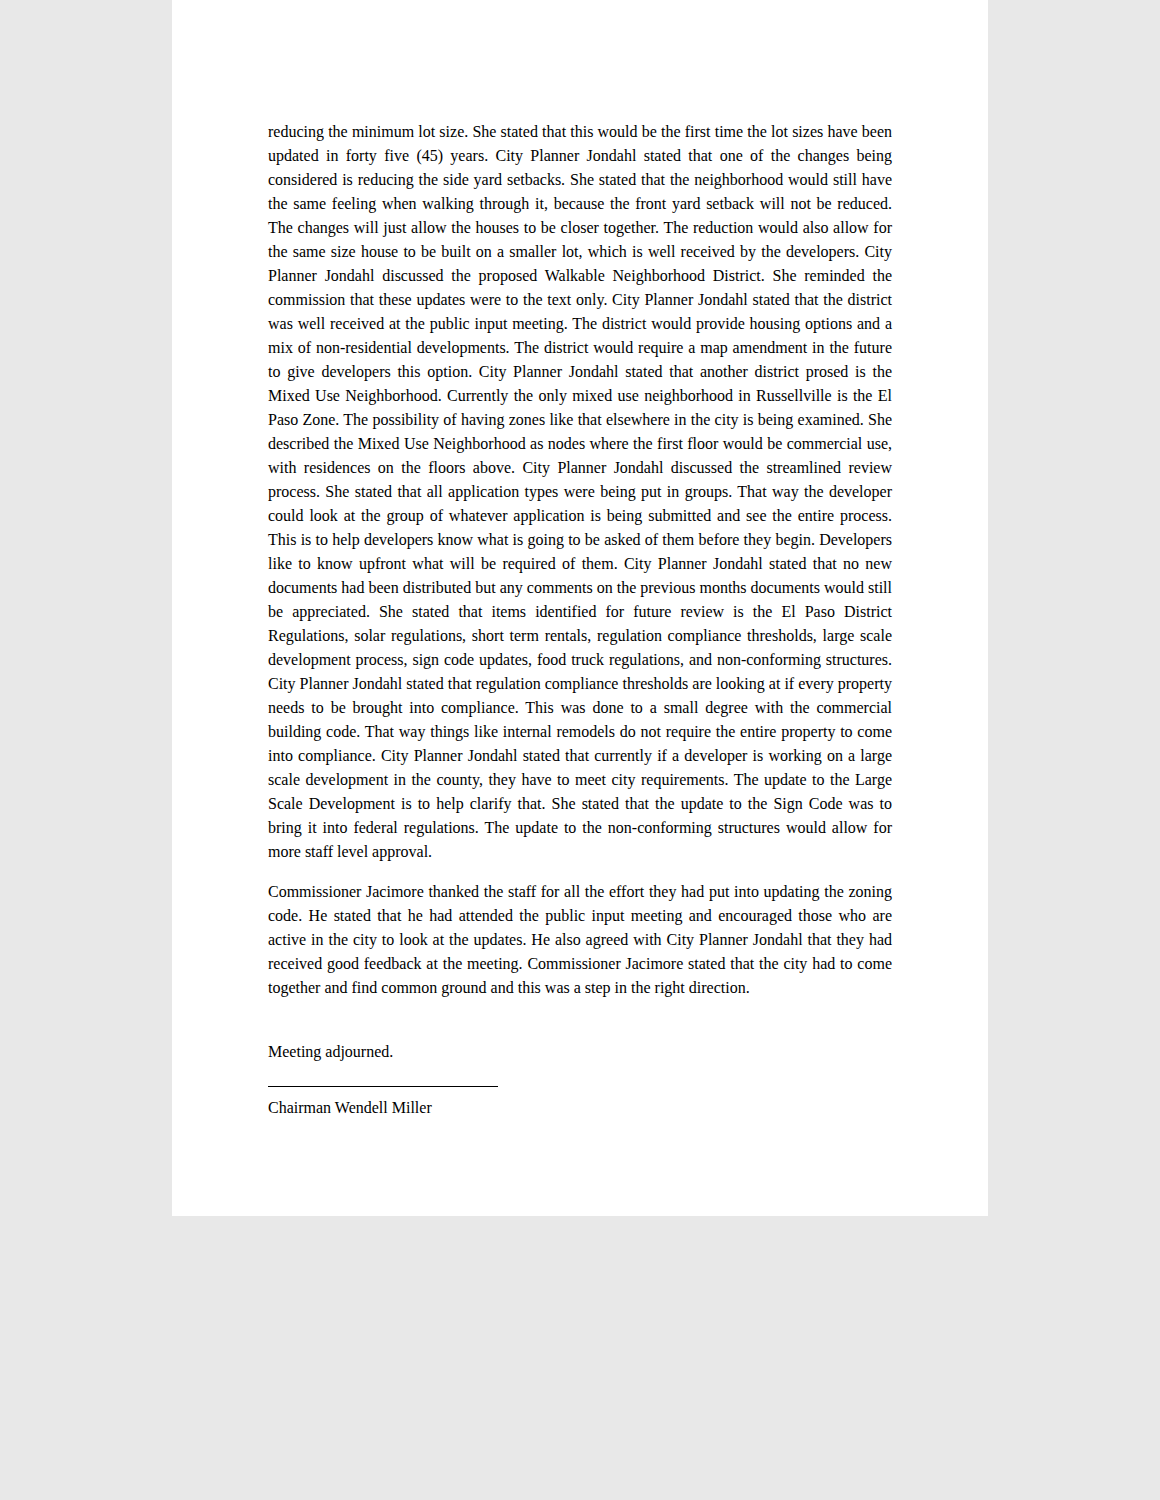reducing the minimum lot size. She stated that this would be the first time the lot sizes have been updated in forty five (45) years. City Planner Jondahl stated that one of the changes being considered is reducing the side yard setbacks. She stated that the neighborhood would still have the same feeling when walking through it, because the front yard setback will not be reduced. The changes will just allow the houses to be closer together. The reduction would also allow for the same size house to be built on a smaller lot, which is well received by the developers. City Planner Jondahl discussed the proposed Walkable Neighborhood District. She reminded the commission that these updates were to the text only. City Planner Jondahl stated that the district was well received at the public input meeting. The district would provide housing options and a mix of non-residential developments. The district would require a map amendment in the future to give developers this option. City Planner Jondahl stated that another district prosed is the Mixed Use Neighborhood. Currently the only mixed use neighborhood in Russellville is the El Paso Zone. The possibility of having zones like that elsewhere in the city is being examined. She described the Mixed Use Neighborhood as nodes where the first floor would be commercial use, with residences on the floors above. City Planner Jondahl discussed the streamlined review process. She stated that all application types were being put in groups. That way the developer could look at the group of whatever application is being submitted and see the entire process. This is to help developers know what is going to be asked of them before they begin. Developers like to know upfront what will be required of them. City Planner Jondahl stated that no new documents had been distributed but any comments on the previous months documents would still be appreciated. She stated that items identified for future review is the El Paso District Regulations, solar regulations, short term rentals, regulation compliance thresholds, large scale development process, sign code updates, food truck regulations, and non-conforming structures. City Planner Jondahl stated that regulation compliance thresholds are looking at if every property needs to be brought into compliance. This was done to a small degree with the commercial building code. That way things like internal remodels do not require the entire property to come into compliance. City Planner Jondahl stated that currently if a developer is working on a large scale development in the county, they have to meet city requirements. The update to the Large Scale Development is to help clarify that. She stated that the update to the Sign Code was to bring it into federal regulations. The update to the non-conforming structures would allow for more staff level approval.
Commissioner Jacimore thanked the staff for all the effort they had put into updating the zoning code. He stated that he had attended the public input meeting and encouraged those who are active in the city to look at the updates. He also agreed with City Planner Jondahl that they had received good feedback at the meeting. Commissioner Jacimore stated that the city had to come together and find common ground and this was a step in the right direction.
Meeting adjourned.
Chairman Wendell Miller